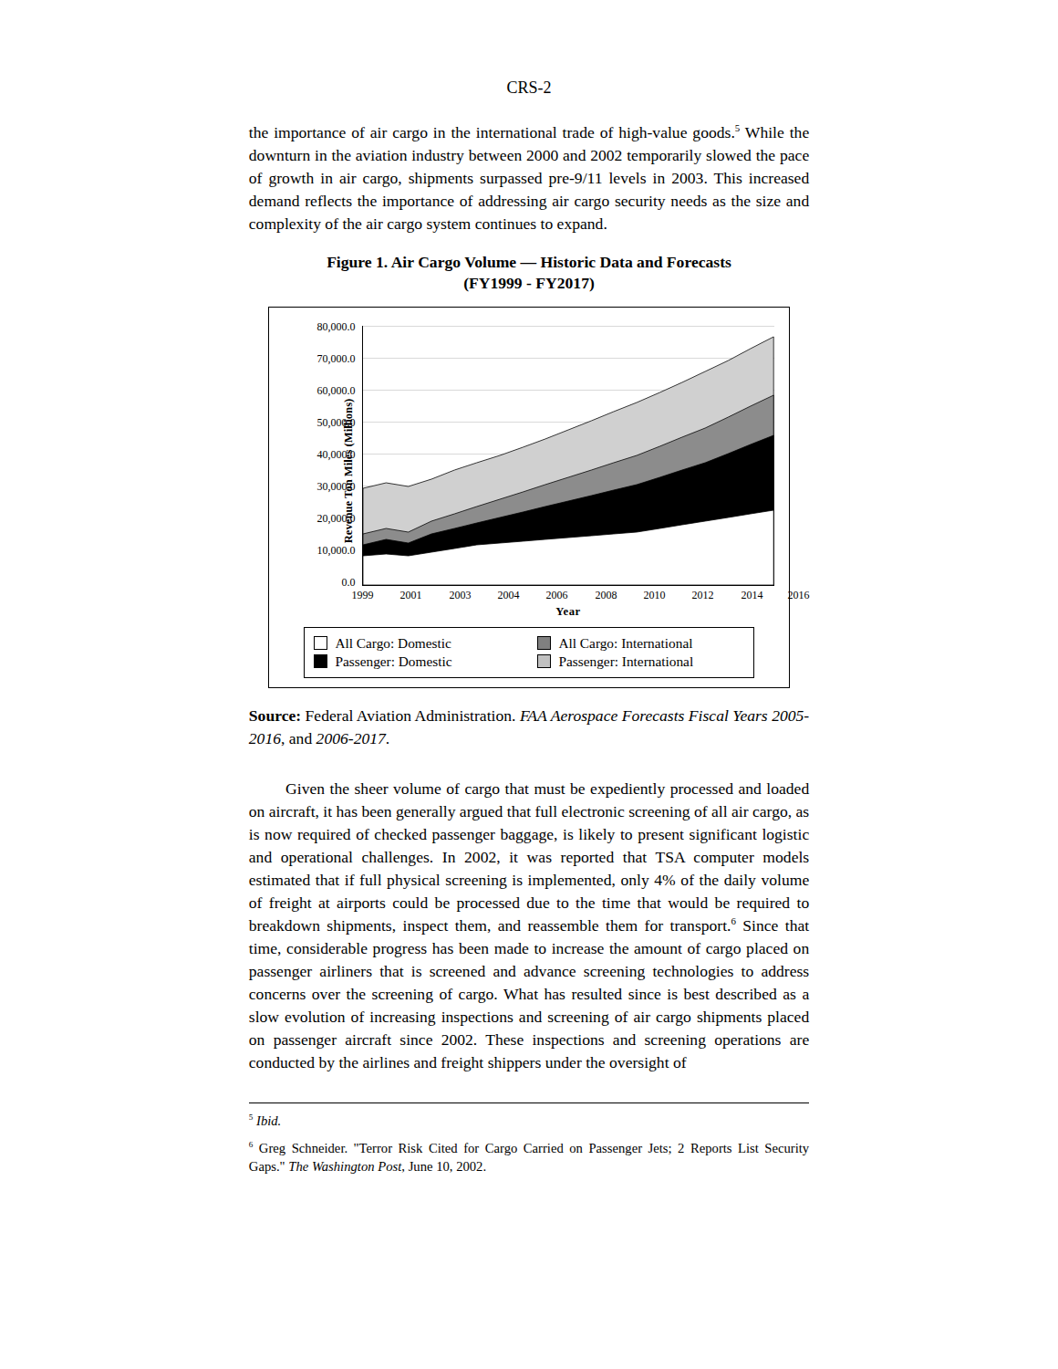CRS-2
the importance of air cargo in the international trade of high-value goods.5 While the downturn in the aviation industry between 2000 and 2002 temporarily slowed the pace of growth in air cargo, shipments surpassed pre-9/11 levels in 2003. This increased demand reflects the importance of addressing air cargo security needs as the size and complexity of the air cargo system continues to expand.
Figure 1. Air Cargo Volume — Historic Data and Forecasts
(FY1999 - FY2017)
Revenue Ton Miles (Millions)
80,000.0
70,000.0
60,000.0
50,000.0
40,000.0
30,000.0
20,000.0
10,000.0
0.0
1999 2001 2003 2004 2006 2008 2010 2012 2014 2016
Year
All Cargo: Domestic
All Cargo: International
Passenger: Domestic
Passenger: International
Source: Federal Aviation Administration. FAA Aerospace Forecasts Fiscal Years 2005-2016, and 2006-2017.
Given the sheer volume of cargo that must be expediently processed and loaded on aircraft, it has been generally argued that full electronic screening of all air cargo, as is now required of checked passenger baggage, is likely to present significant logistic and operational challenges. In 2002, it was reported that TSA computer models estimated that if full physical screening is implemented, only 4% of the daily volume of freight at airports could be processed due to the time that would be required to breakdown shipments, inspect them, and reassemble them for transport.6 Since that time, considerable progress has been made to increase the amount of cargo placed on passenger airliners that is screened and advance screening technologies to address concerns over the screening of cargo. What has resulted since is best described as a slow evolution of increasing inspections and screening of air cargo shipments placed on passenger aircraft since 2002. These inspections and screening operations are conducted by the airlines and freight shippers under the oversight of
5 Ibid.
6 Greg Schneider. "Terror Risk Cited for Cargo Carried on Passenger Jets; 2 Reports List Security Gaps." The Washington Post, June 10, 2002.